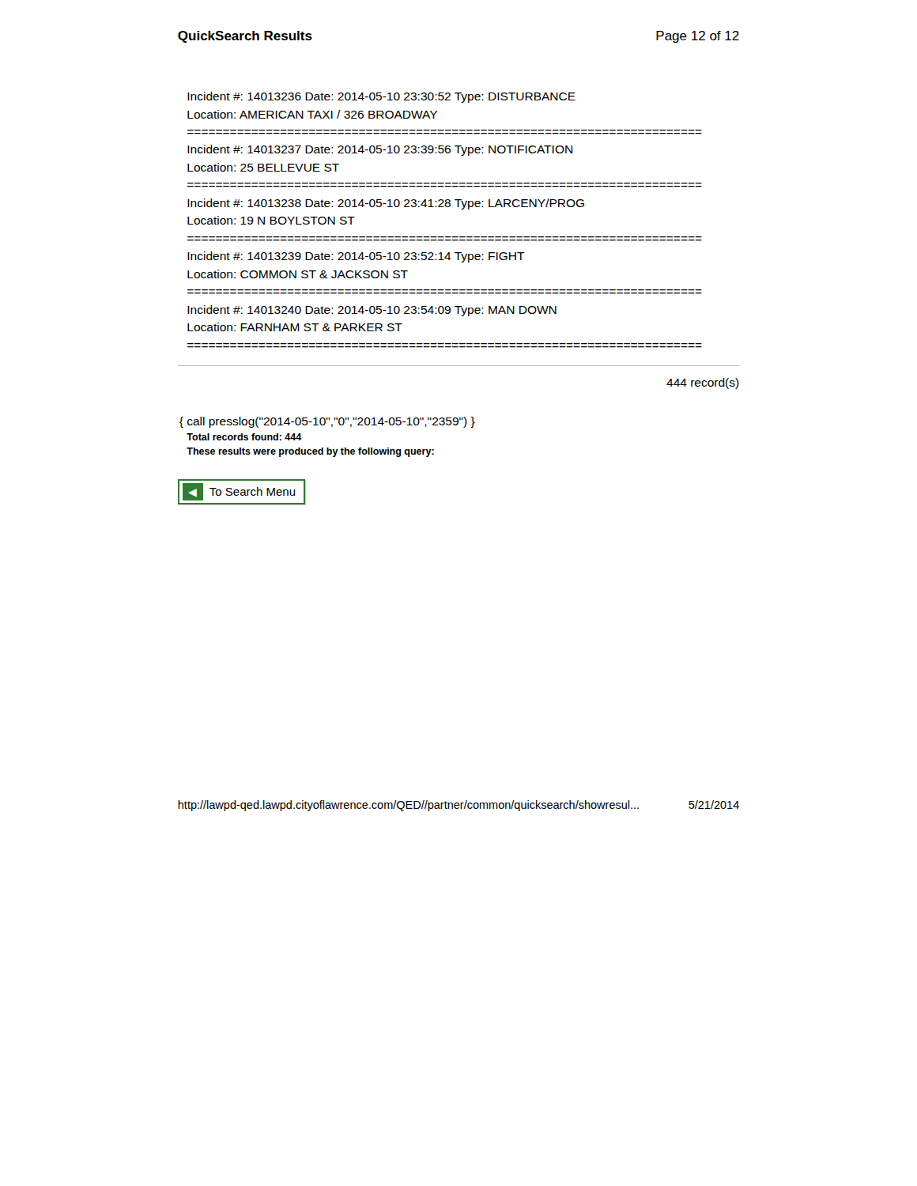QuickSearch Results Page 12 of 12
Incident #: 14013236 Date: 2014-05-10 23:30:52 Type: DISTURBANCE
Location: AMERICAN TAXI / 326 BROADWAY
========================================================================
Incident #: 14013237 Date: 2014-05-10 23:39:56 Type: NOTIFICATION
Location: 25 BELLEVUE ST
========================================================================
Incident #: 14013238 Date: 2014-05-10 23:41:28 Type: LARCENY/PROG
Location: 19 N BOYLSTON ST
========================================================================
Incident #: 14013239 Date: 2014-05-10 23:52:14 Type: FIGHT
Location: COMMON ST & JACKSON ST
========================================================================
Incident #: 14013240 Date: 2014-05-10 23:54:09 Type: MAN DOWN
Location: FARNHAM ST & PARKER ST
========================================================================
444 record(s)
{ call presslog("2014-05-10","0","2014-05-10","2359") }
Total records found: 444
These results were produced by the following query:
◀ To Search Menu
http://lawpd-qed.lawpd.cityoflawrence.com/QED//partner/common/quicksearch/showresul... 5/21/2014